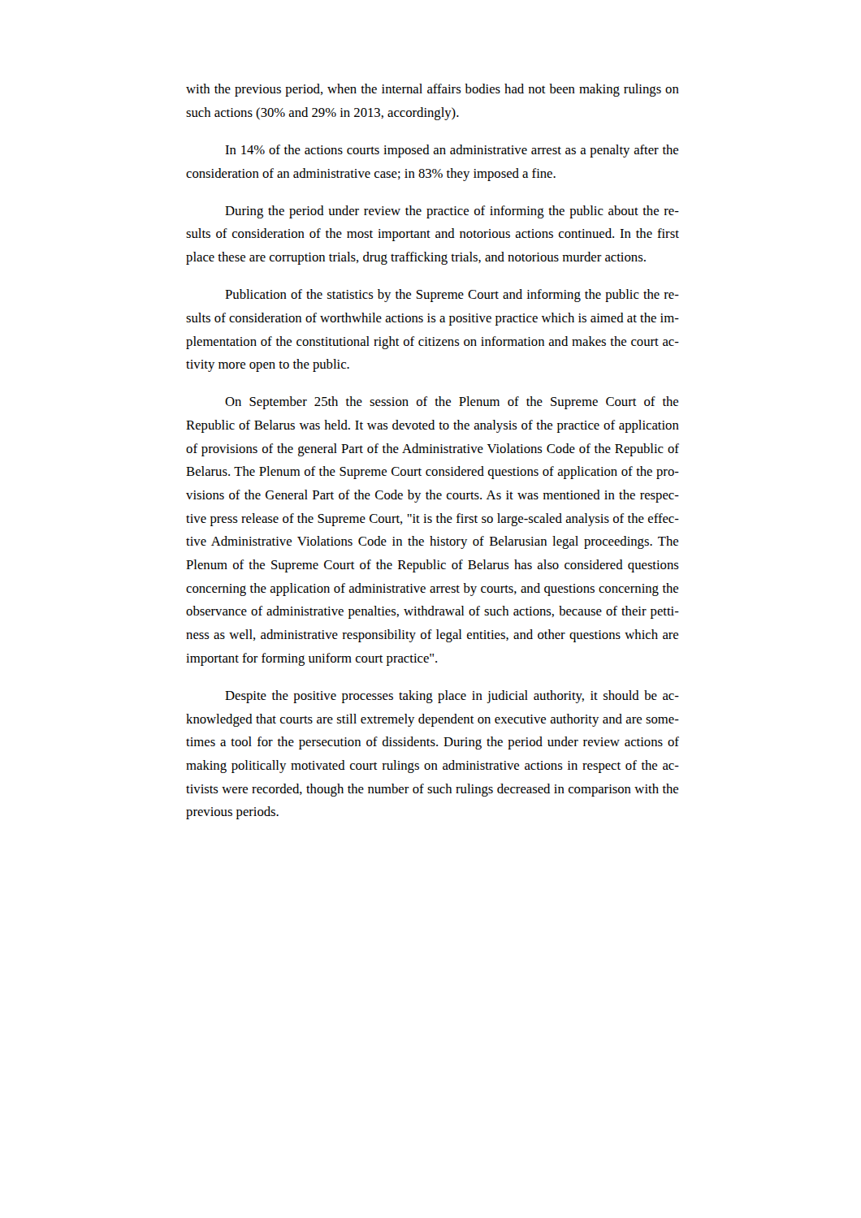with the previous period, when the internal affairs bodies had not been making rulings on such actions (30% and 29% in 2013, accordingly).
In 14% of the actions courts imposed an administrative arrest as a penalty after the consideration of an administrative case; in 83% they imposed a fine.
During the period under review the practice of informing the public about the results of consideration of the most important and notorious actions continued. In the first place these are corruption trials, drug trafficking trials, and notorious murder actions.
Publication of the statistics by the Supreme Court and informing the public the results of consideration of worthwhile actions is a positive practice which is aimed at the implementation of the constitutional right of citizens on information and makes the court activity more open to the public.
On September 25th the session of the Plenum of the Supreme Court of the Republic of Belarus was held. It was devoted to the analysis of the practice of application of provisions of the general Part of the Administrative Violations Code of the Republic of Belarus. The Plenum of the Supreme Court considered questions of application of the provisions of the General Part of the Code by the courts. As it was mentioned in the respective press release of the Supreme Court, "it is the first so large-scaled analysis of the effective Administrative Violations Code in the history of Belarusian legal proceedings. The Plenum of the Supreme Court of the Republic of Belarus has also considered questions concerning the application of administrative arrest by courts, and questions concerning the observance of administrative penalties, withdrawal of such actions, because of their pettiness as well, administrative responsibility of legal entities, and other questions which are important for forming uniform court practice".
Despite the positive processes taking place in judicial authority, it should be acknowledged that courts are still extremely dependent on executive authority and are sometimes a tool for the persecution of dissidents. During the period under review actions of making politically motivated court rulings on administrative actions in respect of the activists were recorded, though the number of such rulings decreased in comparison with the previous periods.